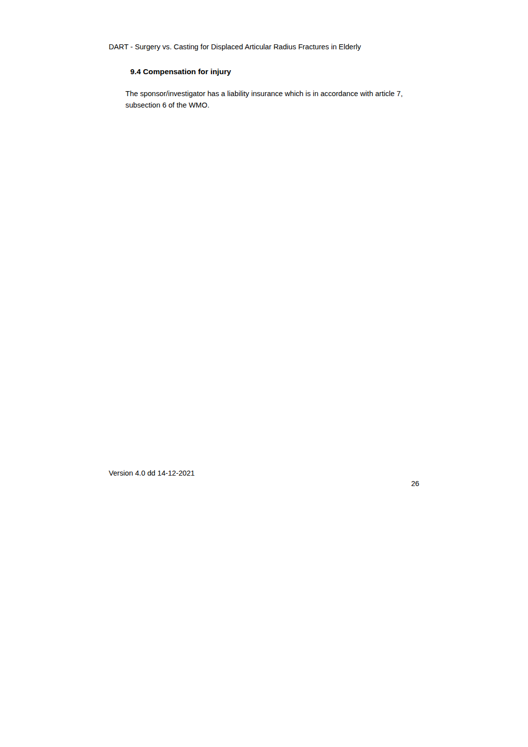DART - Surgery vs. Casting for Displaced Articular Radius Fractures in Elderly
9.4 Compensation for injury
The sponsor/investigator has a liability insurance which is in accordance with article 7, subsection 6 of the WMO.
Version 4.0 dd 14-12-2021
26